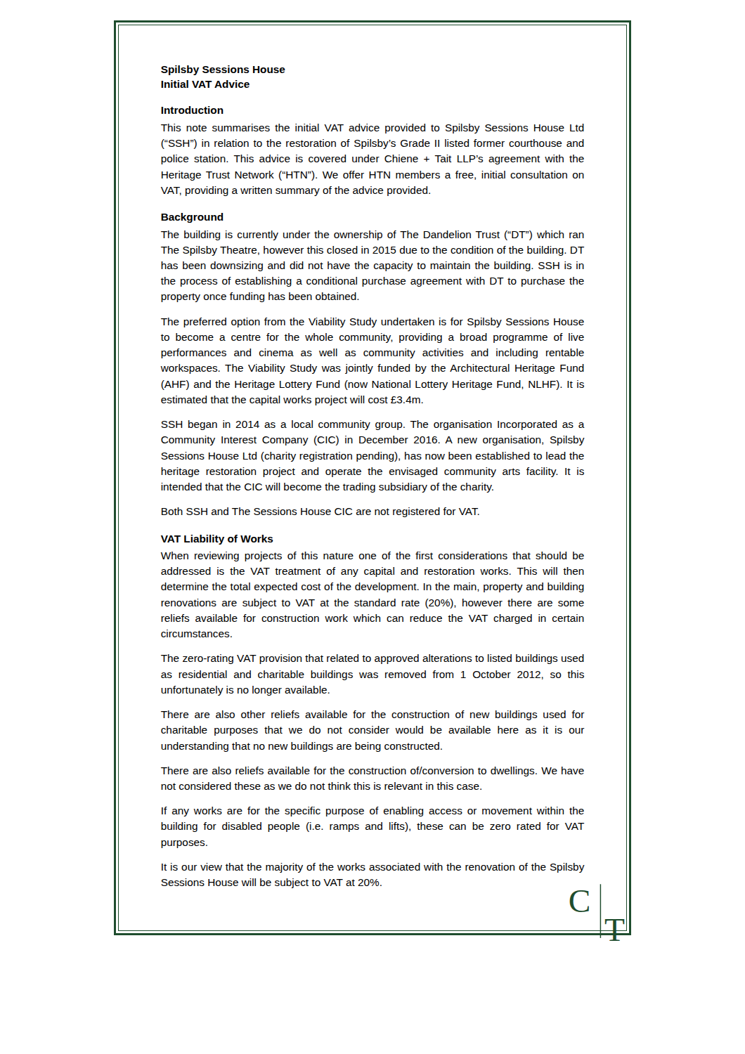Spilsby Sessions House
Initial VAT Advice
Introduction
This note summarises the initial VAT advice provided to Spilsby Sessions House Ltd (“SSH”) in relation to the restoration of Spilsby’s Grade II listed former courthouse and police station. This advice is covered under Chiene + Tait LLP’s agreement with the Heritage Trust Network (“HTN”). We offer HTN members a free, initial consultation on VAT, providing a written summary of the advice provided.
Background
The building is currently under the ownership of The Dandelion Trust (“DT”) which ran The Spilsby Theatre, however this closed in 2015 due to the condition of the building. DT has been downsizing and did not have the capacity to maintain the building. SSH is in the process of establishing a conditional purchase agreement with DT to purchase the property once funding has been obtained.
The preferred option from the Viability Study undertaken is for Spilsby Sessions House to become a centre for the whole community, providing a broad programme of live performances and cinema as well as community activities and including rentable workspaces. The Viability Study was jointly funded by the Architectural Heritage Fund (AHF) and the Heritage Lottery Fund (now National Lottery Heritage Fund, NLHF). It is estimated that the capital works project will cost £3.4m.
SSH began in 2014 as a local community group. The organisation Incorporated as a Community Interest Company (CIC) in December 2016. A new organisation, Spilsby Sessions House Ltd (charity registration pending), has now been established to lead the heritage restoration project and operate the envisaged community arts facility. It is intended that the CIC will become the trading subsidiary of the charity.
Both SSH and The Sessions House CIC are not registered for VAT.
VAT Liability of Works
When reviewing projects of this nature one of the first considerations that should be addressed is the VAT treatment of any capital and restoration works. This will then determine the total expected cost of the development. In the main, property and building renovations are subject to VAT at the standard rate (20%), however there are some reliefs available for construction work which can reduce the VAT charged in certain circumstances.
The zero-rating VAT provision that related to approved alterations to listed buildings used as residential and charitable buildings was removed from 1 October 2012, so this unfortunately is no longer available.
There are also other reliefs available for the construction of new buildings used for charitable purposes that we do not consider would be available here as it is our understanding that no new buildings are being constructed.
There are also reliefs available for the construction of/conversion to dwellings. We have not considered these as we do not think this is relevant in this case.
If any works are for the specific purpose of enabling access or movement within the building for disabled people (i.e. ramps and lifts), these can be zero rated for VAT purposes.
It is our view that the majority of the works associated with the renovation of the Spilsby Sessions House will be subject to VAT at 20%.
C T